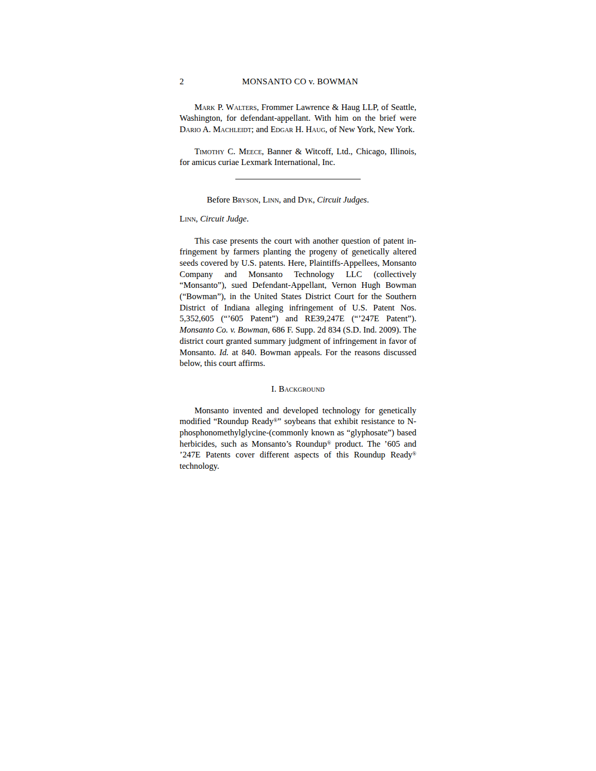2 MONSANTO CO v. BOWMAN
Mark P. Walters, Frommer Lawrence & Haug LLP, of Seattle, Washington, for defendant-appellant. With him on the brief were Dario A. Machleidt; and Edgar H. Haug, of New York, New York.
Timothy C. Meece, Banner & Witcoff, Ltd., Chicago, Illinois, for amicus curiae Lexmark International, Inc.
Before Bryson, Linn, and Dyk, Circuit Judges.
Linn, Circuit Judge.
This case presents the court with another question of patent infringement by farmers planting the progeny of genetically altered seeds covered by U.S. patents. Here, Plaintiffs-Appellees, Monsanto Company and Monsanto Technology LLC (collectively “Monsanto”), sued Defendant-Appellant, Vernon Hugh Bowman (“Bowman”), in the United States District Court for the Southern District of Indiana alleging infringement of U.S. Patent Nos. 5,352,605 (“’605 Patent”) and RE39,247E (“’247E Patent”). Monsanto Co. v. Bowman, 686 F. Supp. 2d 834 (S.D. Ind. 2009). The district court granted summary judgment of infringement in favor of Monsanto. Id. at 840. Bowman appeals. For the reasons discussed below, this court affirms.
I. Background
Monsanto invented and developed technology for genetically modified “Roundup Ready®” soybeans that exhibit resistance to N-phosphonomethylglycine-(commonly known as “glyphosate”) based herbicides, such as Monsanto’s Roundup® product. The ’605 and ’247E Patents cover different aspects of this Roundup Ready® technology.